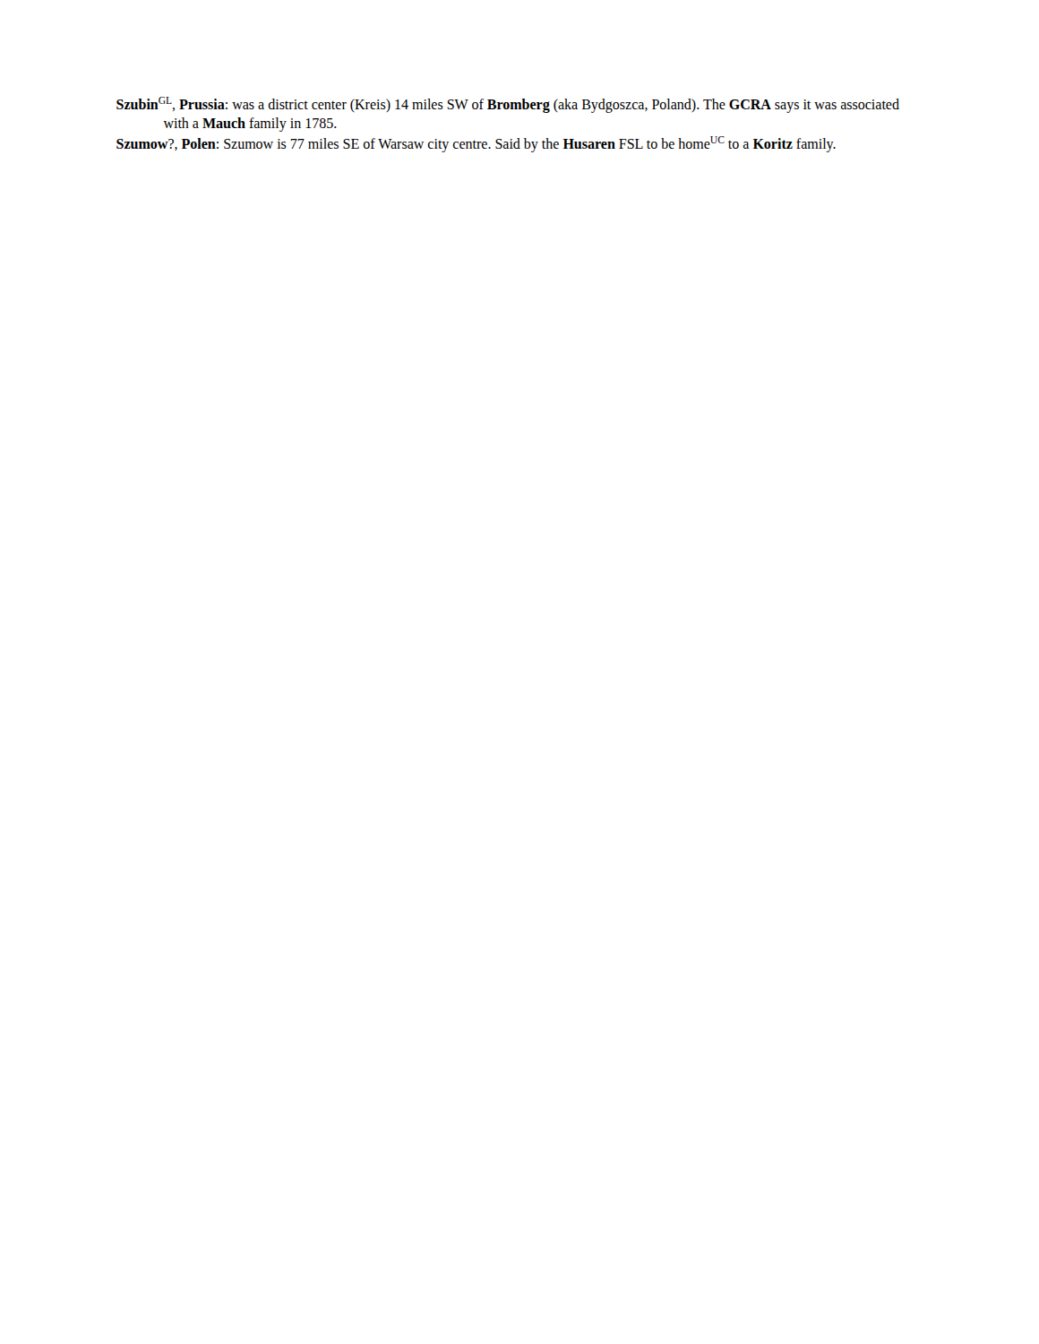SzubinGL, Prussia: was a district center (Kreis) 14 miles SW of Bromberg (aka Bydgoszca, Poland). The GCRA says it was associated with a Mauch family in 1785.
Szumow?, Polen: Szumow is 77 miles SE of Warsaw city centre. Said by the Husaren FSL to be homeUC to a Koritz family.